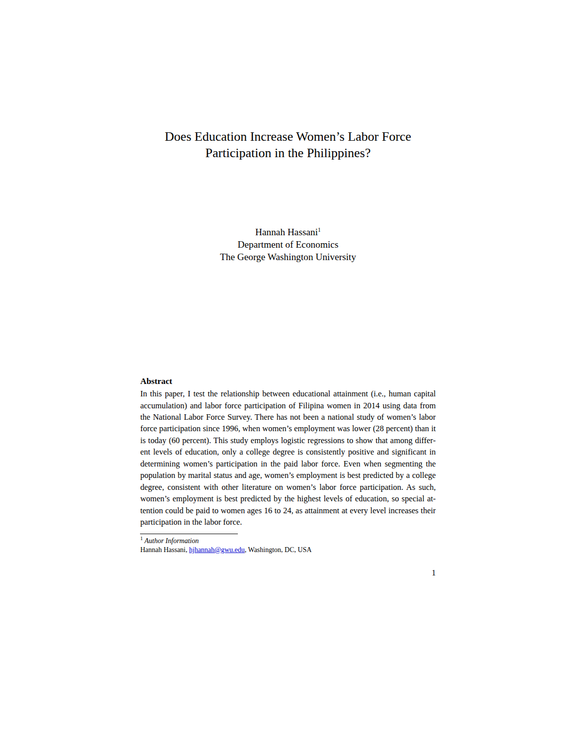Does Education Increase Women’s Labor Force Participation in the Philippines?
Hannah Hassani1
Department of Economics
The George Washington University
Abstract
In this paper, I test the relationship between educational attainment (i.e., human capital accumulation) and labor force participation of Filipina women in 2014 using data from the National Labor Force Survey. There has not been a national study of women’s labor force participation since 1996, when women’s employment was lower (28 percent) than it is today (60 percent). This study employs logistic regressions to show that among different levels of education, only a college degree is consistently positive and significant in determining women’s participation in the paid labor force. Even when segmenting the population by marital status and age, women’s employment is best predicted by a college degree, consistent with other literature on women’s labor force participation. As such, women’s employment is best predicted by the highest levels of education, so special attention could be paid to women ages 16 to 24, as attainment at every level increases their participation in the labor force.
1 Author Information
Hannah Hassani, hjhannah@gwu.edu, Washington, DC, USA
1